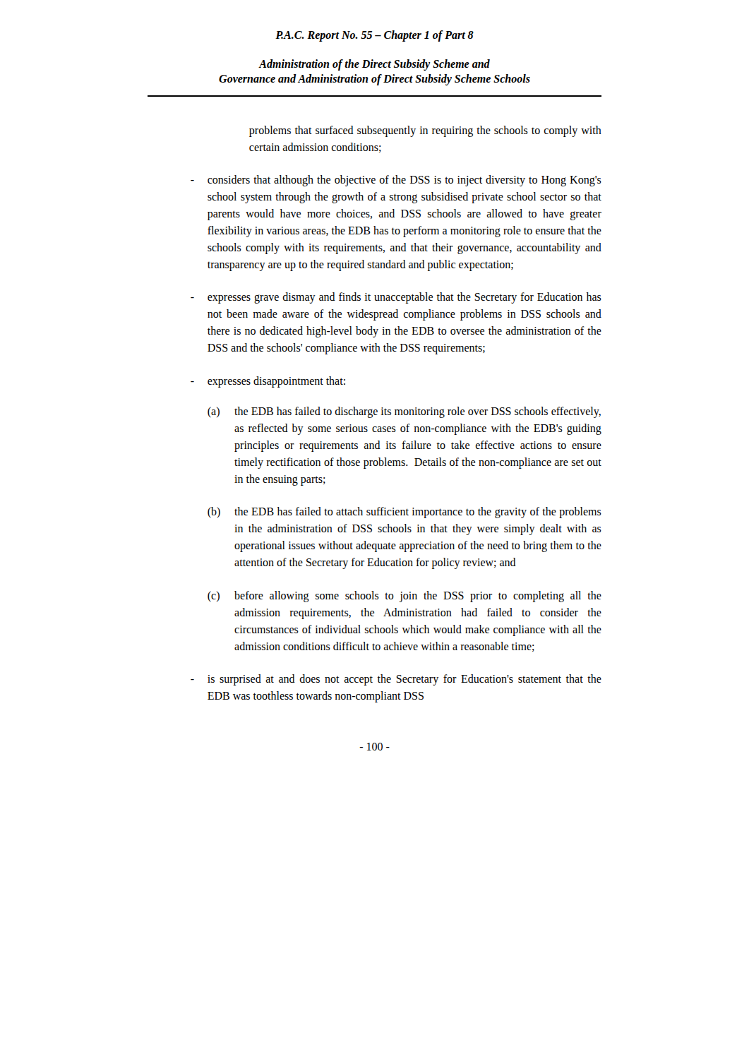P.A.C. Report No. 55 – Chapter 1 of Part 8
Administration of the Direct Subsidy Scheme and
Governance and Administration of Direct Subsidy Scheme Schools
problems that surfaced subsequently in requiring the schools to comply with certain admission conditions;
considers that although the objective of the DSS is to inject diversity to Hong Kong's school system through the growth of a strong subsidised private school sector so that parents would have more choices, and DSS schools are allowed to have greater flexibility in various areas, the EDB has to perform a monitoring role to ensure that the schools comply with its requirements, and that their governance, accountability and transparency are up to the required standard and public expectation;
expresses grave dismay and finds it unacceptable that the Secretary for Education has not been made aware of the widespread compliance problems in DSS schools and there is no dedicated high-level body in the EDB to oversee the administration of the DSS and the schools' compliance with the DSS requirements;
expresses disappointment that:
the EDB has failed to discharge its monitoring role over DSS schools effectively, as reflected by some serious cases of non-compliance with the EDB's guiding principles or requirements and its failure to take effective actions to ensure timely rectification of those problems. Details of the non-compliance are set out in the ensuing parts;
the EDB has failed to attach sufficient importance to the gravity of the problems in the administration of DSS schools in that they were simply dealt with as operational issues without adequate appreciation of the need to bring them to the attention of the Secretary for Education for policy review; and
before allowing some schools to join the DSS prior to completing all the admission requirements, the Administration had failed to consider the circumstances of individual schools which would make compliance with all the admission conditions difficult to achieve within a reasonable time;
is surprised at and does not accept the Secretary for Education's statement that the EDB was toothless towards non-compliant DSS
- 100 -